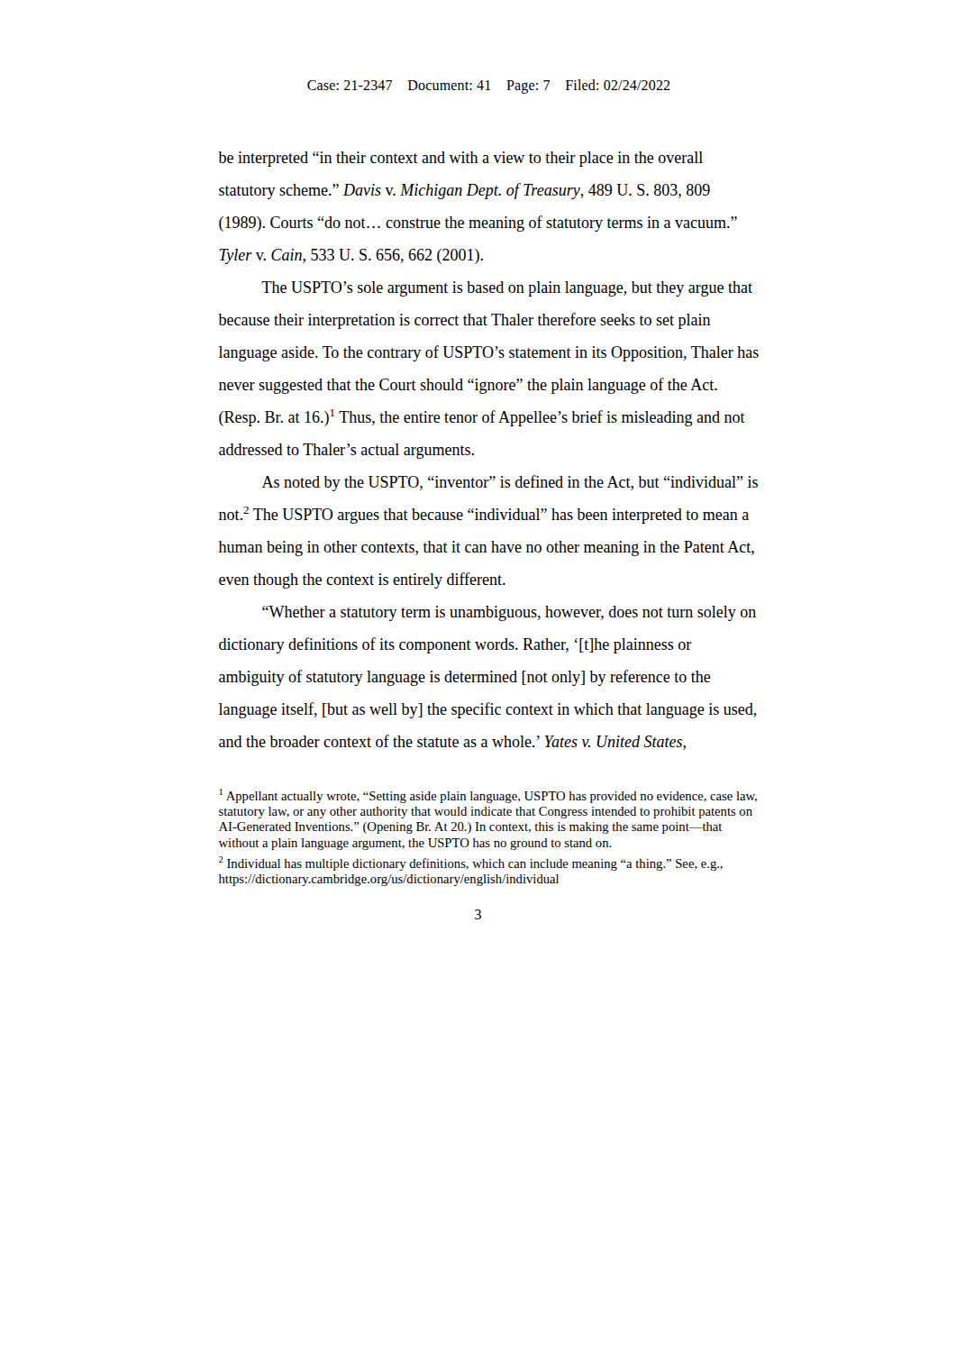Case: 21-2347 Document: 41 Page: 7 Filed: 02/24/2022
be interpreted “in their context and with a view to their place in the overall statutory scheme.” Davis v. Michigan Dept. of Treasury, 489 U. S. 803, 809 (1989). Courts “do not… construe the meaning of statutory terms in a vacuum.” Tyler v. Cain, 533 U. S. 656, 662 (2001).
The USPTO’s sole argument is based on plain language, but they argue that because their interpretation is correct that Thaler therefore seeks to set plain language aside. To the contrary of USPTO’s statement in its Opposition, Thaler has never suggested that the Court should “ignore” the plain language of the Act. (Resp. Br. at 16.)1 Thus, the entire tenor of Appellee’s brief is misleading and not addressed to Thaler’s actual arguments.
As noted by the USPTO, “inventor” is defined in the Act, but “individual” is not.2 The USPTO argues that because “individual” has been interpreted to mean a human being in other contexts, that it can have no other meaning in the Patent Act, even though the context is entirely different.
“Whether a statutory term is unambiguous, however, does not turn solely on dictionary definitions of its component words. Rather, ‘[t]he plainness or ambiguity of statutory language is determined [not only] by reference to the language itself, [but as well by] the specific context in which that language is used, and the broader context of the statute as a whole.’ Yates v. United States,
1 Appellant actually wrote, “Setting aside plain language, USPTO has provided no evidence, case law, statutory law, or any other authority that would indicate that Congress intended to prohibit patents on AI-Generated Inventions.” (Opening Br. At 20.) In context, this is making the same point—that without a plain language argument, the USPTO has no ground to stand on.
2 Individual has multiple dictionary definitions, which can include meaning “a thing.” See, e.g.,
https://dictionary.cambridge.org/us/dictionary/english/individual
3